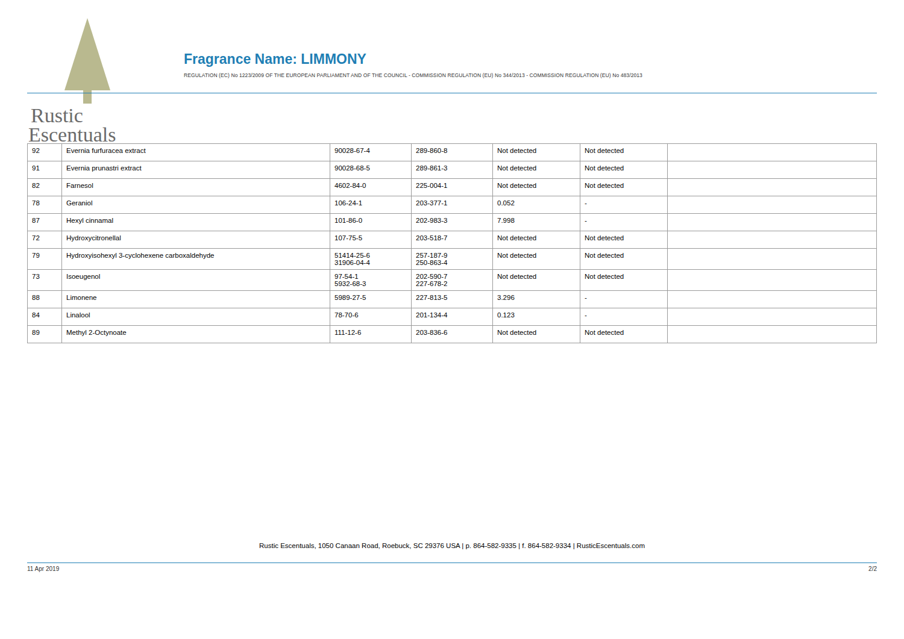RusticEscentuals
Fragrance Name: LIMMONY
REGULATION (EC) No 1223/2009 OF THE EUROPEAN PARLIAMENT AND OF THE COUNCIL - COMMISSION REGULATION (EU) No 344/2013 - COMMISSION REGULATION (EU) No 483/2013
| 92 | Evernia furfuracea extract | 90028-67-4 | 289-860-8 | Not detected | Not detected | |
| 91 | Evernia prunastri extract | 90028-68-5 | 289-861-3 | Not detected | Not detected | |
| 82 | Farnesol | 4602-84-0 | 225-004-1 | Not detected | Not detected | |
| 78 | Geraniol | 106-24-1 | 203-377-1 | 0.052 | - | |
| 87 | Hexyl cinnamal | 101-86-0 | 202-983-3 | 7.998 | - | |
| 72 | Hydroxycitronellal | 107-75-5 | 203-518-7 | Not detected | Not detected | |
| 79 | Hydroxyisohexyl 3-cyclohexene carboxaldehyde | 51414-25-6 31906-04-4 | 257-187-9 250-863-4 | Not detected | Not detected | |
| 73 | Isoeugenol | 97-54-1 5932-68-3 | 202-590-7 227-678-2 | Not detected | Not detected | |
| 88 | Limonene | 5989-27-5 | 227-813-5 | 3.296 | - | |
| 84 | Linalool | 78-70-6 | 201-134-4 | 0.123 | - | |
| 89 | Methyl 2-Octynoate | 111-12-6 | 203-836-6 | Not detected | Not detected | |
Rustic Escentuals, 1050 Canaan Road, Roebuck, SC 29376 USA | p. 864-582-9335 | f. 864-582-9334 | RusticEscentuals.com
11 Apr 2019 2/2